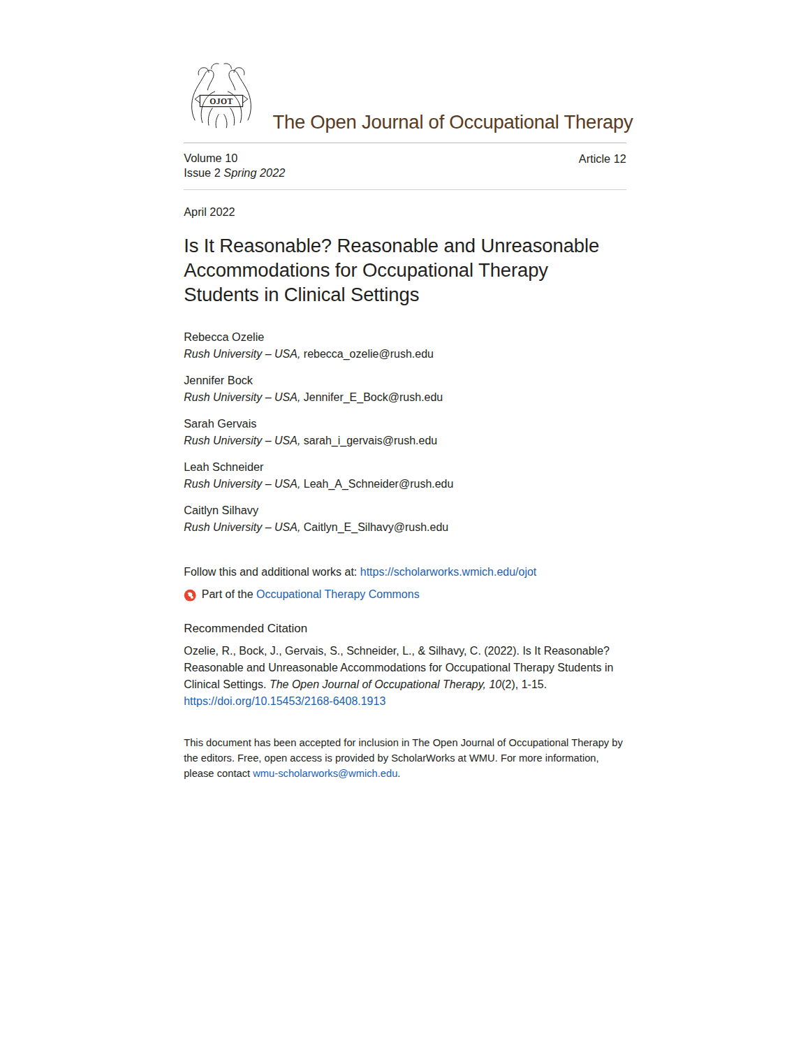OJOT
The Open Journal of Occupational Therapy
Volume 10
Issue 2 Spring 2022
Article 12
April 2022
Is It Reasonable? Reasonable and Unreasonable Accommodations for Occupational Therapy Students in Clinical Settings
Rebecca Ozelie
Rush University – USA, rebecca_ozelie@rush.edu
Jennifer Bock
Rush University – USA, Jennifer_E_Bock@rush.edu
Sarah Gervais
Rush University – USA, sarah_i_gervais@rush.edu
Leah Schneider
Rush University – USA, Leah_A_Schneider@rush.edu
Caitlyn Silhavy
Rush University – USA, Caitlyn_E_Silhavy@rush.edu
Follow this and additional works at: https://scholarworks.wmich.edu/ojot
Part of the Occupational Therapy Commons
Recommended Citation
Ozelie, R., Bock, J., Gervais, S., Schneider, L., & Silhavy, C. (2022). Is It Reasonable? Reasonable and Unreasonable Accommodations for Occupational Therapy Students in Clinical Settings. The Open Journal of Occupational Therapy, 10(2), 1-15. https://doi.org/10.15453/2168-6408.1913
This document has been accepted for inclusion in The Open Journal of Occupational Therapy by the editors. Free, open access is provided by ScholarWorks at WMU. For more information, please contact wmu-scholarworks@wmich.edu.